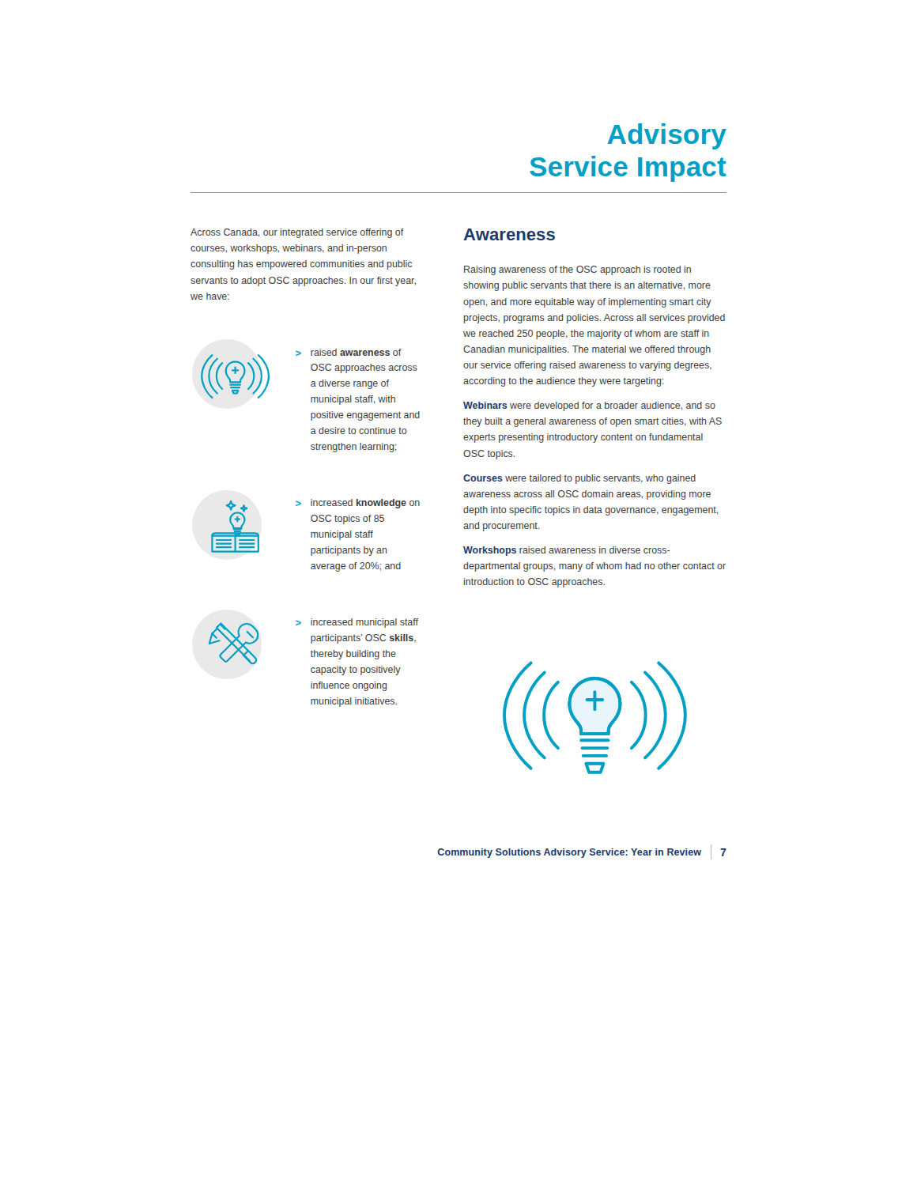AdvisoryService Impact
Across Canada, our integrated service offering of courses, workshops, webinars, and in-person consulting has empowered communities and public servants to adopt OSC approaches. In our first year, we have:
raised awareness of OSC approaches across a diverse range of municipal staff, with positive engagement and a desire to continue to strengthen learning;
increased knowledge on OSC topics of 85 municipal staff participants by an average of 20%; and
increased municipal staff participants’ OSC skills, thereby building the capacity to positively influence ongoing municipal initiatives.
Awareness
Raising awareness of the OSC approach is rooted in showing public servants that there is an alternative, more open, and more equitable way of implementing smart city projects, programs and policies. Across all services provided we reached 250 people, the majority of whom are staff in Canadian municipalities. The material we offered through our service offering raised awareness to varying degrees, according to the audience they were targeting:
Webinars were developed for a broader audience, and so they built a general awareness of open smart cities, with AS experts presenting introductory content on fundamental OSC topics.
Courses were tailored to public servants, who gained awareness across all OSC domain areas, providing more depth into specific topics in data governance, engagement, and procurement.
Workshops raised awareness in diverse cross-departmental groups, many of whom had no other contact or introduction to OSC approaches.
Community Solutions Advisory Service: Year in Review 7